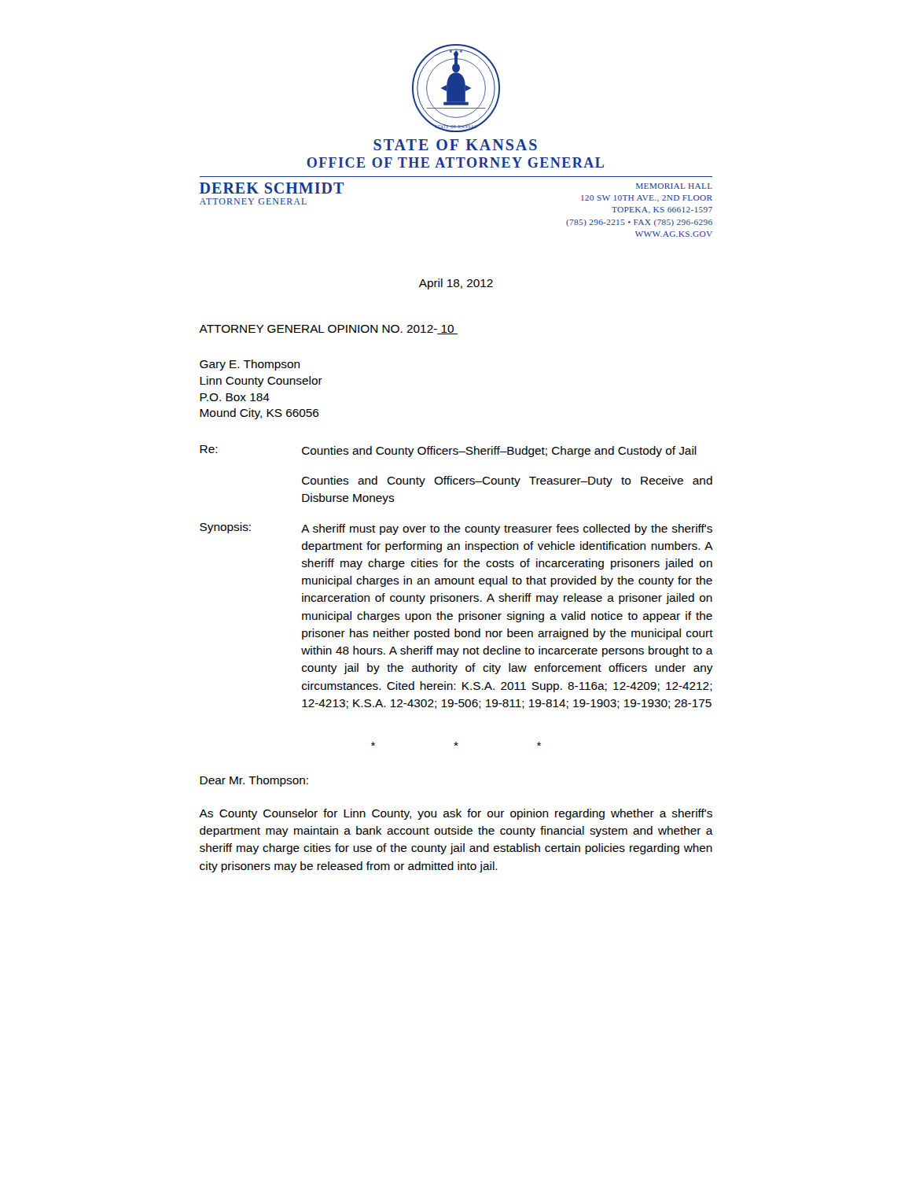★ ★ ★ STATE OF KANSAS
STATE OF KANSAS
OFFICE OF THE ATTORNEY GENERAL
DEREK SCHMIDT
ATTORNEY GENERAL
MEMORIAL HALL
120 SW 10TH AVE., 2ND FLOOR
TOPEKA, KS 66612-1597
(785) 296-2215 • FAX (785) 296-6296
WWW.AG.KS.GOV
April 18, 2012
ATTORNEY GENERAL OPINION NO. 2012- 10
Gary E. Thompson
Linn County Counselor
P.O. Box 184
Mound City, KS 66056
| Re: | Counties and County Officers–Sheriff–Budget; Charge and Custody of Jail |
| | Counties and County Officers–County Treasurer–Duty to Receive and Disburse Moneys |
| Synopsis: | A sheriff must pay over to the county treasurer fees collected by the sheriff's department for performing an inspection of vehicle identification numbers. A sheriff may charge cities for the costs of incarcerating prisoners jailed on municipal charges in an amount equal to that provided by the county for the incarceration of county prisoners. A sheriff may release a prisoner jailed on municipal charges upon the prisoner signing a valid notice to appear if the prisoner has neither posted bond nor been arraigned by the municipal court within 48 hours. A sheriff may not decline to incarcerate persons brought to a county jail by the authority of city law enforcement officers under any circumstances. Cited herein: K.S.A. 2011 Supp. 8-116a; 12-4209; 12-4212; 12-4213; K.S.A. 12-4302; 19-506; 19-811; 19-814; 19-1903; 19-1930; 28-175 |
***
Dear Mr. Thompson:
As County Counselor for Linn County, you ask for our opinion regarding whether a sheriff's department may maintain a bank account outside the county financial system and whether a sheriff may charge cities for use of the county jail and establish certain policies regarding when city prisoners may be released from or admitted into jail.